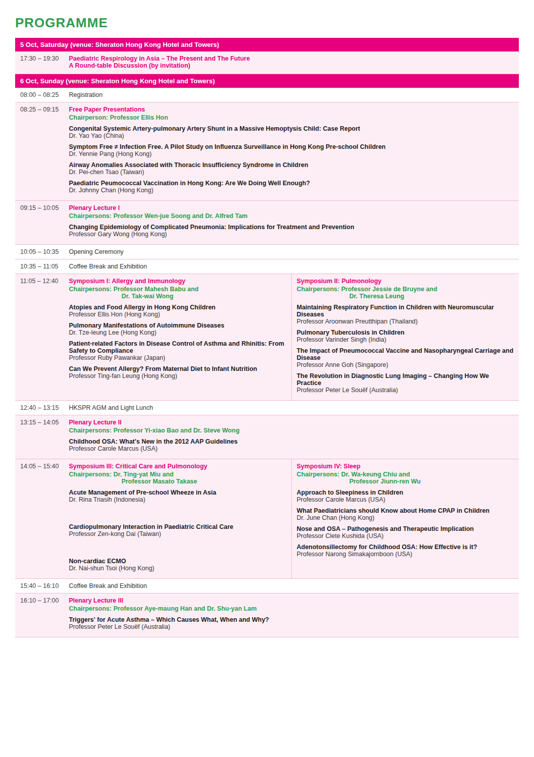PROGRAMME
| 5 Oct, Saturday (venue: Sheraton Hong Kong Hotel and Towers) |
| 17:30 – 19:30 | Paediatric Respirology in Asia – The Present and The Future A Round-table Discussion (by invitation) |
| 6 Oct, Sunday (venue: Sheraton Hong Kong Hotel and Towers) |
| 08:00 – 08:25 | Registration |
| 08:25 – 09:15 | Free Paper Presentations Chairperson: Professor Ellis Hon Congenital Systemic Artery-pulmonary Artery Shunt in a Massive Hemoptysis Child: Case Report Dr. Yao Yao (China) Symptom Free ≠ Infection Free. A Pilot Study on Influenza Surveillance in Hong Kong Pre-school Children Dr. Yennie Pang (Hong Kong) Airway Anomalies Associated with Thoracic Insufficiency Syndrome in Children Dr. Pei-chen Tsao (Taiwan) Paediatric Peumococcal Vaccination in Hong Kong: Are We Doing Well Enough? Dr. Johnny Chan (Hong Kong) |
| 09:15 – 10:05 | Plenary Lecture I Chairpersons: Professor Wen-jue Soong and Dr. Alfred Tam Changing Epidemiology of Complicated Pneumonia: Implications for Treatment and Prevention Professor Gary Wong (Hong Kong) |
| 10:05 – 10:35 | Opening Ceremony |
| 10:35 – 11:05 | Coffee Break and Exhibition |
| 11:05 – 12:40 | Symposium I: Allergy and Immunology Chairpersons: Professor Mahesh Babu and Dr. Tak-wai Wong Atopies and Food Allergy in Hong Kong Children Professor Ellis Hon (Hong Kong) Pulmonary Manifestations of Autoimmune Diseases Dr. Tze-leung Lee (Hong Kong) Patient-related Factors in Disease Control of Asthma and Rhinitis: From Safety to Compliance Professor Ruby Pawankar (Japan) Can We Prevent Allergy? From Maternal Diet to Infant Nutrition Professor Ting-fan Leung (Hong Kong) | Symposium II: Pulmonology Chairpersons: Professor Jessie de Bruyne and Dr. Theresa Leung Maintaining Respiratory Function in Children with Neuromuscular Diseases Professor Aroonwan Preutthipan (Thailand) Pulmonary Tuberculosis in Children Professor Varinder Singh (India) The Impact of Pneumococcal Vaccine and Nasopharyngeal Carriage and Disease Professor Anne Goh (Singapore) The Revolution in Diagnostic Lung Imaging – Changing How We Practice Professor Peter Le Souëf (Australia) |
| 12:40 – 13:15 | HKSPR AGM and Light Lunch |
| 13:15 – 14:05 | Plenary Lecture II Chairpersons: Professor Yi-xiao Bao and Dr. Steve Wong Childhood OSA: What's New in the 2012 AAP Guidelines Professor Carole Marcus (USA) |
| 14:05 – 15:40 | Symposium III: Critical Care and Pulmonology Chairpersons: Dr. Ting-yat Miu and Professor Masato Takase Acute Management of Pre-school Wheeze in Asia Dr. Rina Triasih (Indonesia) Cardiopulmonary Interaction in Paediatric Critical Care Professor Zen-kong Dai (Taiwan) Non-cardiac ECMO Dr. Nai-shun Tsoi (Hong Kong) | Symposium IV: Sleep Chairpersons: Dr. Wa-keung Chiu and Professor Jiunn-ren Wu Approach to Sleepiness in Children Professor Carole Marcus (USA) What Paediatricians should Know about Home CPAP in Children Dr. June Chan (Hong Kong) Nose and OSA – Pathogenesis and Therapeutic Implication Professor Clete Kushida (USA) Adenotonsillectomy for Childhood OSA: How Effective is it? Professor Narong Simakajornboon (USA) |
| 15:40 – 16:10 | Coffee Break and Exhibition |
| 16:10 – 17:00 | Plenary Lecture III Chairpersons: Professor Aye-maung Han and Dr. Shu-yan Lam Triggers' for Acute Asthma – Which Causes What, When and Why? Professor Peter Le Souëf (Australia) |